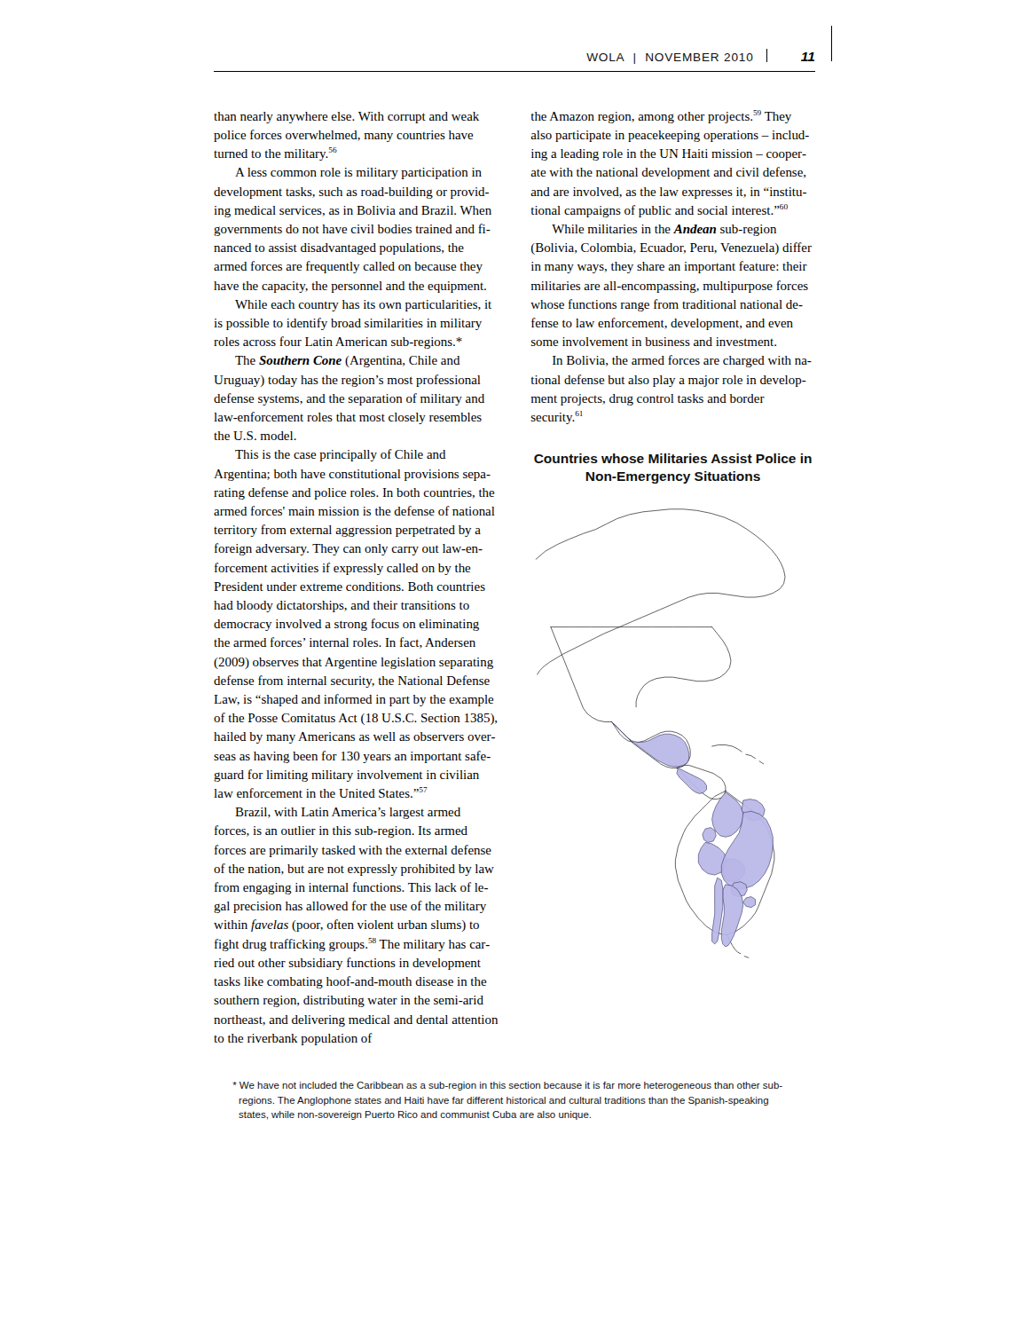WOLA | NOVEMBER 2010 11
than nearly anywhere else. With corrupt and weak police forces overwhelmed, many countries have turned to the military.56
A less common role is military participation in development tasks, such as road-building or providing medical services, as in Bolivia and Brazil. When governments do not have civil bodies trained and financed to assist disadvantaged populations, the armed forces are frequently called on because they have the capacity, the personnel and the equipment.
While each country has its own particularities, it is possible to identify broad similarities in military roles across four Latin American sub-regions.*
The Southern Cone (Argentina, Chile and Uruguay) today has the region’s most professional defense systems, and the separation of military and law-enforcement roles that most closely resembles the U.S. model.
This is the case principally of Chile and Argentina; both have constitutional provisions separating defense and police roles. In both countries, the armed forces' main mission is the defense of national territory from external aggression perpetrated by a foreign adversary. They can only carry out law-enforcement activities if expressly called on by the President under extreme conditions. Both countries had bloody dictatorships, and their transitions to democracy involved a strong focus on eliminating the armed forces’ internal roles. In fact, Andersen (2009) observes that Argentine legislation separating defense from internal security, the National Defense Law, is “shaped and informed in part by the example of the Posse Comitatus Act (18 U.S.C. Section 1385), hailed by many Americans as well as observers overseas as having been for 130 years an important safeguard for limiting military involvement in civilian law enforcement in the United States.”57
Brazil, with Latin America’s largest armed forces, is an outlier in this sub-region. Its armed forces are primarily tasked with the external defense of the nation, but are not expressly prohibited by law from engaging in internal functions. This lack of legal precision has allowed for the use of the military within favelas (poor, often violent urban slums) to fight drug trafficking groups.58 The military has carried out other subsidiary functions in development tasks like combating hoof-and-mouth disease in the southern region, distributing water in the semi-arid northeast, and delivering medical and dental attention to the riverbank population of
the Amazon region, among other projects.59 They also participate in peacekeeping operations – including a leading role in the UN Haiti mission – cooperate with the national development and civil defense, and are involved, as the law expresses it, in “institutional campaigns of public and social interest.”60
While militaries in the Andean sub-region (Bolivia, Colombia, Ecuador, Peru, Venezuela) differ in many ways, they share an important feature: their militaries are all-encompassing, multipurpose forces whose functions range from traditional national defense to law enforcement, development, and even some involvement in business and investment.
In Bolivia, the armed forces are charged with national defense but also play a major role in development projects, drug control tasks and border security.61
Countries whose Militaries Assist Police in
Non-Emergency Situations
* We have not included the Caribbean as a sub-region in this section because it is far more heterogeneous than other sub-regions. The Anglophone states and Haiti have far different historical and cultural traditions than the Spanish-speaking states, while non-sovereign Puerto Rico and communist Cuba are also unique.